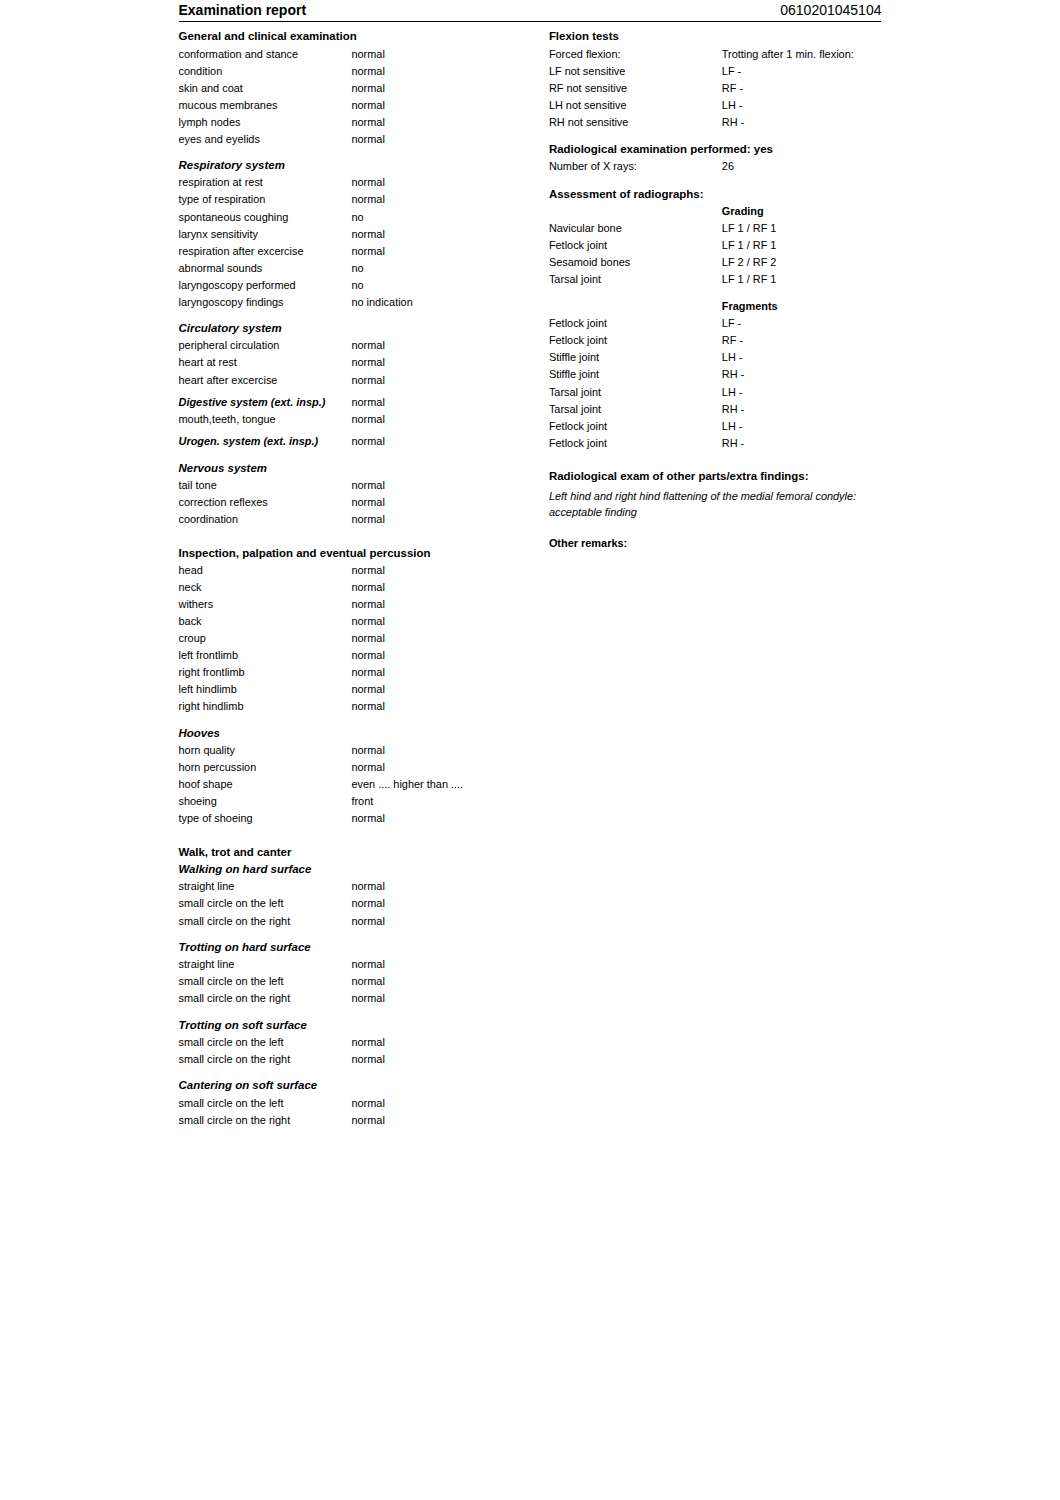Examination report
0610201045104
General and clinical examination
| conformation and stance | normal |
| condition | normal |
| skin and coat | normal |
| mucous membranes | normal |
| lymph nodes | normal |
| eyes and eyelids | normal |
Respiratory system
| respiration at rest | normal |
| type of respiration | normal |
| spontaneous coughing | no |
| larynx sensitivity | normal |
| respiration after excercise | normal |
| abnormal sounds | no |
| laryngoscopy performed | no |
| laryngoscopy findings | no indication |
Circulatory system
| peripheral circulation | normal |
| heart at rest | normal |
| heart after excercise | normal |
| Digestive system (ext. insp.) | normal |
| mouth,teeth, tongue | normal |
| Urogen. system (ext. insp.) | normal |
Nervous system
| tail tone | normal |
| correction reflexes | normal |
| coordination | normal |
Inspection, palpation and eventual percussion
| head | normal |
| neck | normal |
| withers | normal |
| back | normal |
| croup | normal |
| left frontlimb | normal |
| right frontlimb | normal |
| left hindlimb | normal |
| right hindlimb | normal |
Hooves
| horn quality | normal |
| horn percussion | normal |
| hoof shape | even .... higher than .... |
| shoeing | front |
| type of shoeing | normal |
Walk, trot and canter
Walking on hard surface
| straight line | normal |
| small circle on the left | normal |
| small circle on the right | normal |
Trotting on hard surface
| straight line | normal |
| small circle on the left | normal |
| small circle on the right | normal |
Trotting on soft surface
| small circle on the left | normal |
| small circle on the right | normal |
Cantering on soft surface
| small circle on the left | normal |
| small circle on the right | normal |
Flexion tests
| Forced flexion: | Trotting after 1 min. flexion: |
| LF not sensitive | LF - |
| RF not sensitive | RF - |
| LH not sensitive | LH - |
| RH not sensitive | RH - |
Radiological examination performed: yes
| Number of X rays: | 26 |
Assessment of radiographs:
| | Grading |
| Navicular bone | LF 1 / RF 1 |
| Fetlock joint | LF 1 / RF 1 |
| Sesamoid bones | LF 2 / RF 2 |
| Tarsal joint | LF 1 / RF 1 |
| | Fragments |
| Fetlock joint | LF - |
| Fetlock joint | RF - |
| Stiffle joint | LH - |
| Stiffle joint | RH - |
| Tarsal joint | LH - |
| Tarsal joint | RH - |
| Fetlock joint | LH - |
| Fetlock joint | RH - |
Radiological exam of other parts/extra findings:
Left hind and right hind flattening of the medial femoral condyle: acceptable finding
Other remarks: